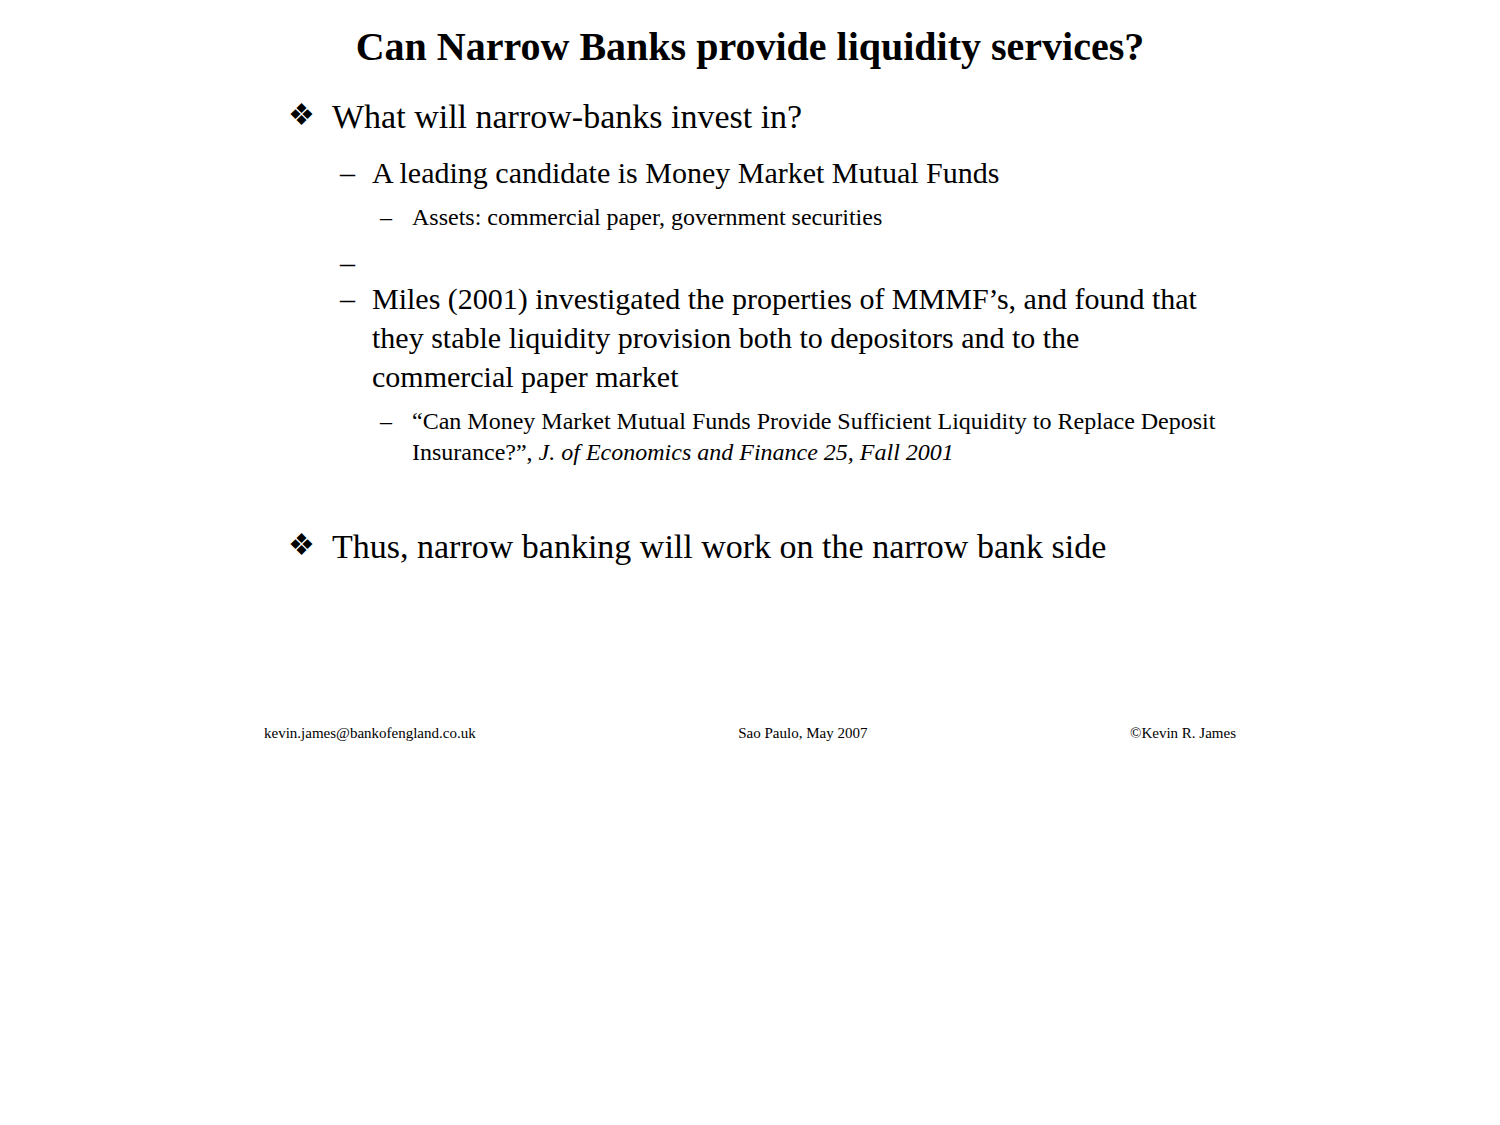Can Narrow Banks provide liquidity services?
What will narrow-banks invest in?
A leading candidate is Money Market Mutual Funds
Assets: commercial paper, government securities
Miles (2001) investigated the properties of MMMF’s, and found that they stable liquidity provision both to depositors and to the commercial paper market
“Can Money Market Mutual Funds Provide Sufficient Liquidity to Replace Deposit Insurance?”, J. of Economics and Finance 25, Fall 2001
Thus, narrow banking will work on the narrow bank side
kevin.james@bankofengland.co.uk Sao Paulo, May 2007 ©Kevin R. James